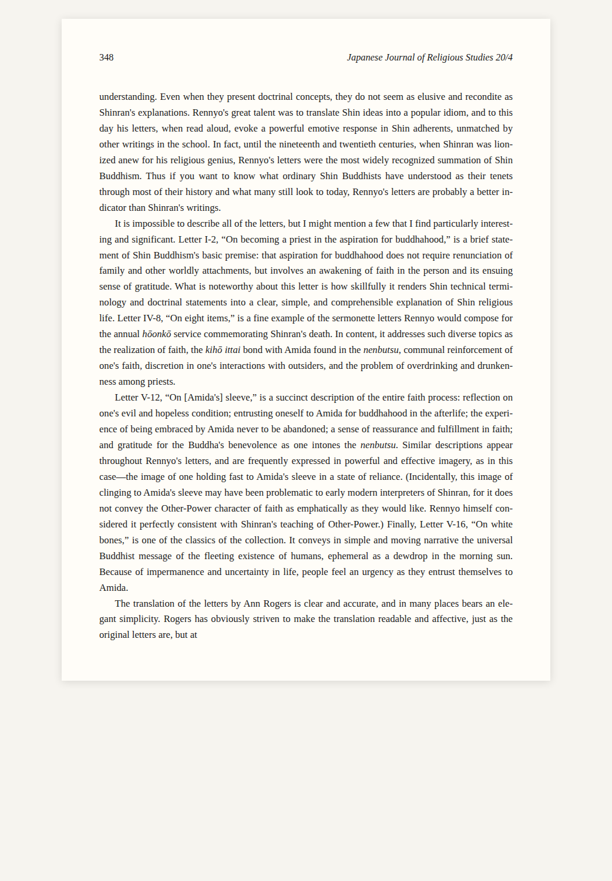348 Japanese Journal of Religious Studies 20/4
understanding. Even when they present doctrinal concepts, they do not seem as elusive and recondite as Shinran's explanations. Rennyo's great talent was to translate Shin ideas into a popular idiom, and to this day his letters, when read aloud, evoke a powerful emotive response in Shin adherents, unmatched by other writings in the school. In fact, until the nineteenth and twentieth centuries, when Shinran was lionized anew for his religious genius, Rennyo's letters were the most widely recognized summation of Shin Buddhism. Thus if you want to know what ordinary Shin Buddhists have understood as their tenets through most of their history and what many still look to today, Rennyo's letters are probably a better indicator than Shinran's writings.
It is impossible to describe all of the letters, but I might mention a few that I find particularly interesting and significant. Letter I-2, “On becoming a priest in the aspiration for buddhahood,” is a brief statement of Shin Buddhism's basic premise: that aspiration for buddhahood does not require renunciation of family and other worldly attachments, but involves an awakening of faith in the person and its ensuing sense of gratitude. What is noteworthy about this letter is how skillfully it renders Shin technical terminology and doctrinal statements into a clear, simple, and comprehensible explanation of Shin religious life. Letter IV-8, “On eight items,” is a fine example of the sermonette letters Rennyo would compose for the annual hōonkō service commemorating Shinran's death. In content, it addresses such diverse topics as the realization of faith, the kihō ittai bond with Amida found in the nenbutsu, communal reinforcement of one's faith, discretion in one's interactions with outsiders, and the problem of overdrinking and drunkenness among priests.
Letter V-12, “On [Amida's] sleeve,” is a succinct description of the entire faith process: reflection on one's evil and hopeless condition; entrusting oneself to Amida for buddhahood in the afterlife; the experience of being embraced by Amida never to be abandoned; a sense of reassurance and fulfillment in faith; and gratitude for the Buddha's benevolence as one intones the nenbutsu. Similar descriptions appear throughout Rennyo's letters, and are frequently expressed in powerful and effective imagery, as in this case—the image of one holding fast to Amida's sleeve in a state of reliance. (Incidentally, this image of clinging to Amida's sleeve may have been problematic to early modern interpreters of Shinran, for it does not convey the Other-Power character of faith as emphatically as they would like. Rennyo himself considered it perfectly consistent with Shinran's teaching of Other-Power.) Finally, Letter V-16, “On white bones,” is one of the classics of the collection. It conveys in simple and moving narrative the universal Buddhist message of the fleeting existence of humans, ephemeral as a dewdrop in the morning sun. Because of impermanence and uncertainty in life, people feel an urgency as they entrust themselves to Amida.
The translation of the letters by Ann Rogers is clear and accurate, and in many places bears an elegant simplicity. Rogers has obviously striven to make the translation readable and affective, just as the original letters are, but at